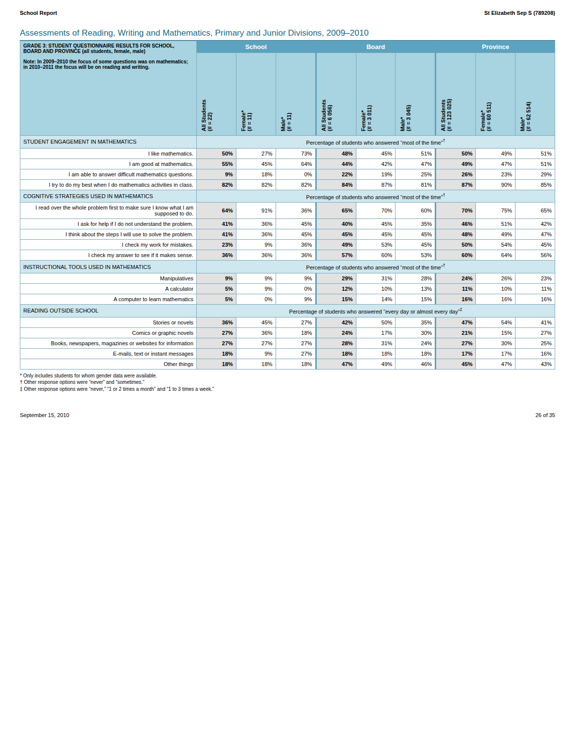School Report
St Elizabeth Sep S (789208)
Assessments of Reading, Writing and Mathematics, Primary and Junior Divisions, 2009–2010
| GRADE 3: STUDENT QUESTIONNAIRE RESULTS FOR SCHOOL, BOARD AND PROVINCE (all students, female, male) Note: In 2009–2010 the focus of some questions was on mathematics; in 2010–2011 the focus will be on reading and writing. | School | Board | Province |
| All Students (# = 22) | Female* (# = 11) | Male* (# = 11) | All Students (# = 6 056) | Female* (# = 3 011) | Male* (# = 3 045) | All Students (# = 123 025) | Female* (# = 60 511) | Male* (# = 62 514) |
| STUDENT ENGAGEMENT IN MATHEMATICS | Percentage of students who answered “most of the time” † |
| I like mathematics. | 50% | 27% | 73% | 48% | 45% | 51% | 50% | 49% | 51% |
| I am good at mathematics. | 55% | 45% | 64% | 44% | 42% | 47% | 49% | 47% | 51% |
| I am able to answer difficult mathematics questions. | 9% | 18% | 0% | 22% | 19% | 25% | 26% | 23% | 29% |
| I try to do my best when I do mathematics activities in class. | 82% | 82% | 82% | 84% | 87% | 81% | 87% | 90% | 85% |
| COGNITIVE STRATEGIES USED IN MATHEMATICS | Percentage of students who answered “most of the time” † |
| I read over the whole problem first to make sure I know what I am supposed to do. | 64% | 91% | 36% | 65% | 70% | 60% | 70% | 75% | 65% |
| I ask for help if I do not understand the problem. | 41% | 36% | 45% | 40% | 45% | 35% | 46% | 51% | 42% |
| I think about the steps I will use to solve the problem. | 41% | 36% | 45% | 45% | 45% | 45% | 48% | 49% | 47% |
| I check my work for mistakes. | 23% | 9% | 36% | 49% | 53% | 45% | 50% | 54% | 45% |
| I check my answer to see if it makes sense. | 36% | 36% | 36% | 57% | 60% | 53% | 60% | 64% | 56% |
| INSTRUCTIONAL TOOLS USED IN MATHEMATICS | Percentage of students who answered “most of the time” † |
| Manipulatives | 9% | 9% | 9% | 29% | 31% | 28% | 24% | 26% | 23% |
| A calculator | 5% | 9% | 0% | 12% | 10% | 13% | 11% | 10% | 11% |
| A computer to learn mathematics | 5% | 0% | 9% | 15% | 14% | 15% | 16% | 16% | 16% |
| READING OUTSIDE SCHOOL | Percentage of students who answered “every day or almost every day” ‡ |
| Stories or novels | 36% | 45% | 27% | 42% | 50% | 35% | 47% | 54% | 41% |
| Comics or graphic novels | 27% | 36% | 18% | 24% | 17% | 30% | 21% | 15% | 27% |
| Books, newspapers, magazines or websites for information | 27% | 27% | 27% | 28% | 31% | 24% | 27% | 30% | 25% |
| E-mails, text or instant messages | 18% | 9% | 27% | 18% | 18% | 18% | 17% | 17% | 16% |
| Other things | 18% | 18% | 18% | 47% | 49% | 46% | 45% | 47% | 43% |
* Only includes students for whom gender data were available.
† Other response options were “never” and “sometimes.”
‡ Other response options were “never,” “1 or 2 times a month” and “1 to 3 times a week.”
September 15, 2010
26 of 35